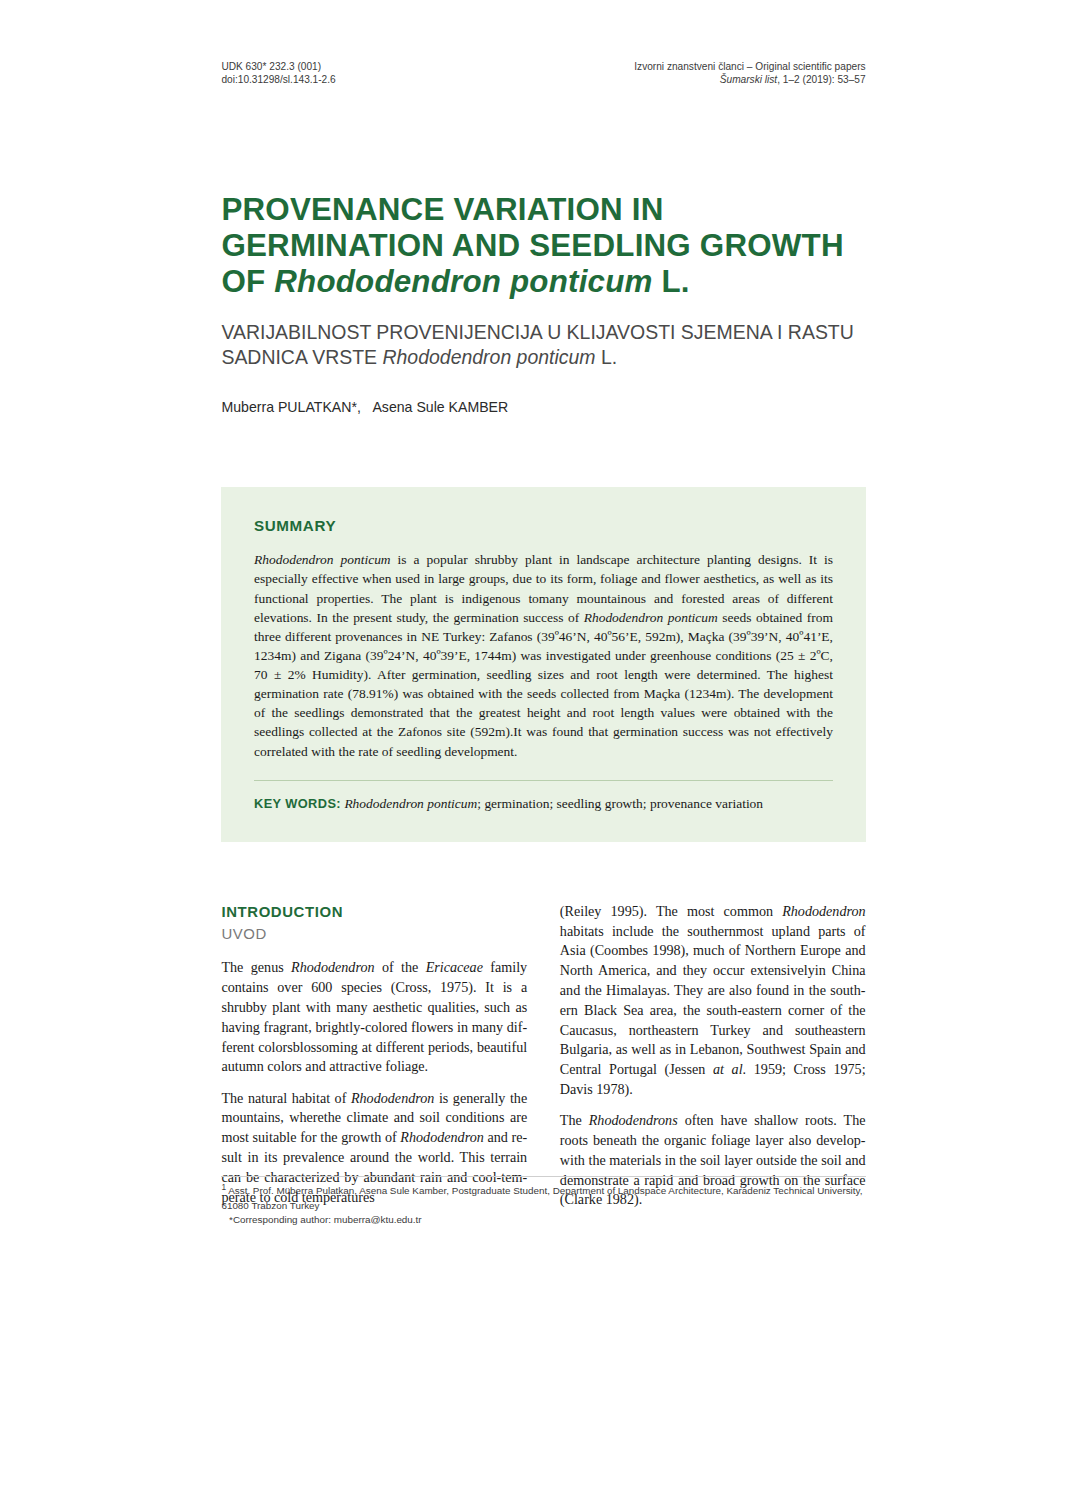UDK 630* 232.3 (001)
doi:10.31298/sl.143.1-2.6
Izvorni znanstveni članci – Original scientific papers
Šumarski list, 1–2 (2019): 53–57
Provenance variation in germination and seedling growth of Rhododendron ponticum L.
Varijabilnost provenijencija u klijavosti sjemena i rastu sadnica vrste Rhododendron ponticum L.
Muberra PULATKAN*, Asena Sule KAMBER
Summary
Rhododendron ponticum is a popular shrubby plant in landscape architecture planting designs. It is especially effective when used in large groups, due to its form, foliage and flower aesthetics, as well as its functional properties. The plant is indigenous tomany mountainous and forested areas of different elevations. In the present study, the germination success of Rhododendron ponticum seeds obtained from three different provenances in NE Turkey: Zafanos (39º46’N, 40º56’E, 592m), Maçka (39º39’N, 40º41’E, 1234m) and Zigana (39º24’N, 40º39’E, 1744m) was investigated under greenhouse conditions (25 ± 2ºC, 70 ± 2% Humidity). After germination, seedling sizes and root length were determined. The highest germination rate (78.91%) was obtained with the seeds collected from Maçka (1234m). The development of the seedlings demonstrated that the greatest height and root length values were obtained with the seedlings collected at the Zafonos site (592m).It was found that germination success was not effectively correlated with the rate of seedling development.
Key words: Rhododendron ponticum; germination; seedling growth; provenance variation
Introduction
Uvod
The genus Rhododendron of the Ericaceae family contains over 600 species (Cross, 1975). It is a shrubby plant with many aesthetic qualities, such as having fragrant, brightly-colored flowers in many different colorsblossoming at different periods, beautiful autumn colors and attractive foliage.
The natural habitat of Rhododendron is generally the mountains, wherethe climate and soil conditions are most suitable for the growth of Rhododendron and result in its prevalence around the world. This terrain can be characterized by abundant rain and cool-temperate to cold temperatures
(Reiley 1995). The most common Rhododendron habitats include the southernmost upland parts of Asia (Coombes 1998), much of Northern Europe and North America, and they occur extensivelyin China and the Himalayas. They are also found in the southern Black Sea area, the south-eastern corner of the Caucasus, northeastern Turkey and southeastern Bulgaria, as well as in Lebanon, Southwest Spain and Central Portugal (Jessen at al. 1959; Cross 1975; Davis 1978).
The Rhododendrons often have shallow roots. The roots beneath the organic foliage layer also developwith the materials in the soil layer outside the soil and demonstrate a rapid and broad growth on the surface (Clarke 1982).
1 Asst. Prof. Müberra Pulatkan, Asena Sule Kamber, Postgraduate Student, Department of Landspace Architecture, Karadeniz Technical University, 61080 Trabzon Turkey *Corresponding author: muberra@ktu.edu.tr